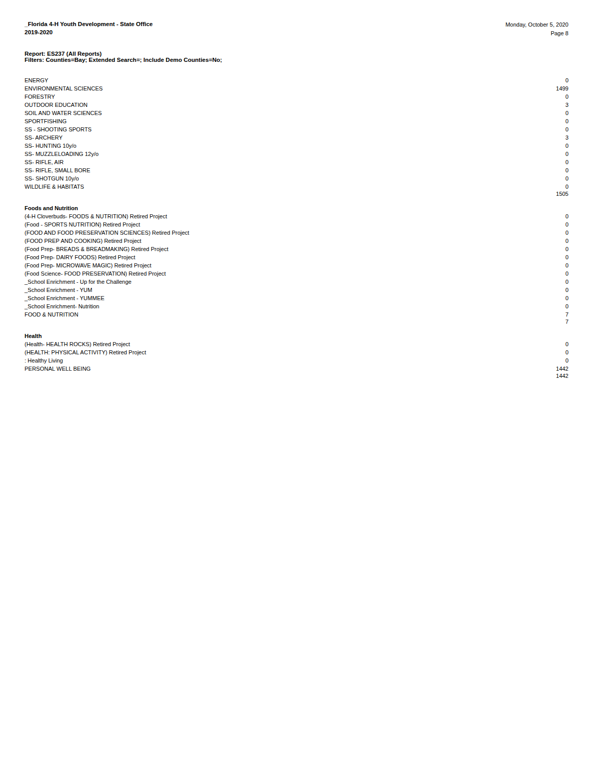_Florida 4-H Youth Development - State Office
2019-2020
Monday, October 5, 2020
Page 8
Report: ES237 (All Reports)
Filters: Counties=Bay; Extended Search=; Include Demo Counties=No;
| ENERGY | 0 |
| ENVIRONMENTAL SCIENCES | 1499 |
| FORESTRY | 0 |
| OUTDOOR EDUCATION | 3 |
| SOIL AND WATER SCIENCES | 0 |
| SPORTFISHING | 0 |
| SS - SHOOTING SPORTS | 0 |
| SS- ARCHERY | 3 |
| SS- HUNTING 10y/o | 0 |
| SS- MUZZLELOADING 12y/o | 0 |
| SS- RIFLE, AIR | 0 |
| SS- RIFLE, SMALL BORE | 0 |
| SS- SHOTGUN 10y/o | 0 |
| WILDLIFE & HABITATS | 0 |
| | 1505 |
| Foods and Nutrition |
| (4-H Cloverbuds- FOODS & NUTRITION) Retired Project | 0 |
| (Food - SPORTS NUTRITION) Retired Project | 0 |
| (FOOD AND FOOD PRESERVATION SCIENCES) Retired Project | 0 |
| (FOOD PREP AND COOKING) Retired Project | 0 |
| (Food Prep- BREADS & BREADMAKING) Retired Project | 0 |
| (Food Prep- DAIRY FOODS) Retired Project | 0 |
| (Food Prep- MICROWAVE MAGIC) Retired Project | 0 |
| (Food Science- FOOD PRESERVATION) Retired Project | 0 |
| _School Enrichment - Up for the Challenge | 0 |
| _School Enrichment - YUM | 0 |
| _School Enrichment - YUMMEE | 0 |
| _School Enrichment- Nutrition | 0 |
| FOOD & NUTRITION | 7 |
| | 7 |
| Health |
| (Health- HEALTH ROCKS) Retired Project | 0 |
| (HEALTH: PHYSICAL ACTIVITY) Retired Project | 0 |
| : Healthy Living | 0 |
| PERSONAL WELL BEING | 1442 |
| | 1442 |